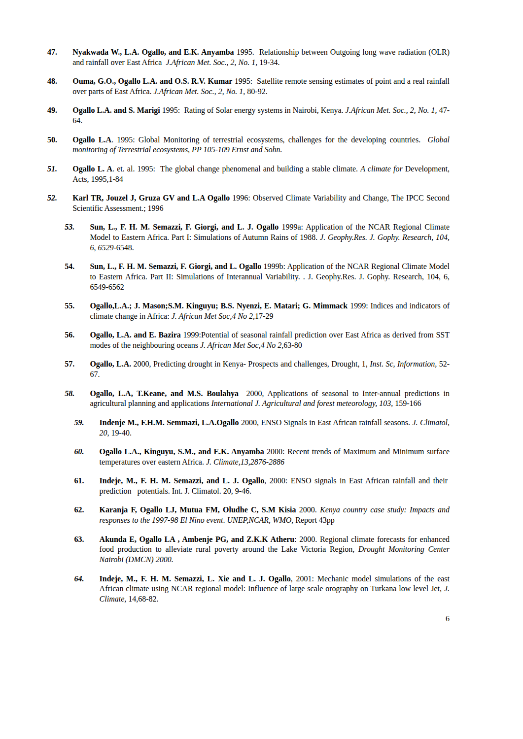47. Nyakwada W., L.A. Ogallo, and E.K. Anyamba 1995. Relationship between Outgoing long wave radiation (OLR) and rainfall over East Africa J.African Met. Soc., 2, No. 1, 19-34.
48. Ouma, G.O., Ogallo L.A. and O.S. R.V. Kumar 1995: Satellite remote sensing estimates of point and a real rainfall over parts of East Africa. J.African Met. Soc., 2, No. 1, 80-92.
49. Ogallo L.A. and S. Marigi 1995: Rating of Solar energy systems in Nairobi, Kenya. J.African Met. Soc., 2, No. 1, 47-64.
50. Ogallo L.A. 1995: Global Monitoring of terrestrial ecosystems, challenges for the developing countries. Global monitoring of Terrestrial ecosystems, PP 105-109 Ernst and Sohn.
51. Ogallo L. A. et. al. 1995: The global change phenomenal and building a stable climate. A climate for Development, Acts, 1995,1-84
52. Karl TR, Jouzel J, Gruza GV and L.A Ogallo 1996: Observed Climate Variability and Change, The IPCC Second Scientific Assessment.; 1996
53. Sun, L., F. H. M. Semazzi, F. Giorgi, and L. J. Ogallo 1999a: Application of the NCAR Regional Climate Model to Eastern Africa. Part I: Simulations of Autumn Rains of 1988. J. Geophy.Res. J. Gophy. Research, 104, 6, 6529-6548.
54. Sun, L., F. H. M. Semazzi, F. Giorgi, and L. Ogallo 1999b: Application of the NCAR Regional Climate Model to Eastern Africa. Part II: Simulations of Interannual Variability. . J. Geophy.Res. J. Gophy. Research, 104, 6, 6549-6562
55. Ogallo,L.A.; J. Mason;S.M. Kinguyu; B.S. Nyenzi, E. Matari; G. Mimmack 1999: Indices and indicators of climate change in Africa: J. African Met Soc,4 No 2,17-29
56. Ogallo, L.A. and E. Bazira 1999:Potential of seasonal rainfall prediction over East Africa as derived from SST modes of the neighbouring oceans J. African Met Soc,4 No 2,63-80
57. Ogallo, L.A. 2000, Predicting drought in Kenya- Prospects and challenges, Drought, 1, Inst. Sc, Information, 52-67.
58. Ogallo, L.A, T.Keane, and M.S. Boulahya 2000, Applications of seasonal to Inter-annual predictions in agricultural planning and applications International J. Agricultural and forest meteorology, 103, 159-166
59. Indenje M., F.H.M. Semmazi, L.A.Ogallo 2000, ENSO Signals in East African rainfall seasons. J. Climatol, 20, 19-40.
60. Ogallo L.A., Kinguyu, S.M., and E.K. Anyamba 2000: Recent trends of Maximum and Minimum surface temperatures over eastern Africa. J. Climate,13,2876-2886
61. Indeje, M., F. H. M. Semazzi, and L. J. Ogallo, 2000: ENSO signals in East African rainfall and their prediction potentials. Int. J. Climatol. 20, 9-46.
62. Karanja F, Ogallo LJ, Mutua FM, Oludhe C, S.M Kisia 2000. Kenya country case study: Impacts and responses to the 1997-98 El Nino event. UNEP,NCAR, WMO, Report 43pp
63. Akunda E, Ogallo LA , Ambenje PG, and Z.K.K Atheru: 2000. Regional climate forecasts for enhanced food production to alleviate rural poverty around the Lake Victoria Region, Drought Monitoring Center Nairobi (DMCN) 2000.
64. Indeje, M., F. H. M. Semazzi, L. Xie and L. J. Ogallo, 2001: Mechanic model simulations of the east African climate using NCAR regional model: Influence of large scale orography on Turkana low level Jet, J. Climate, 14,68-82.
6